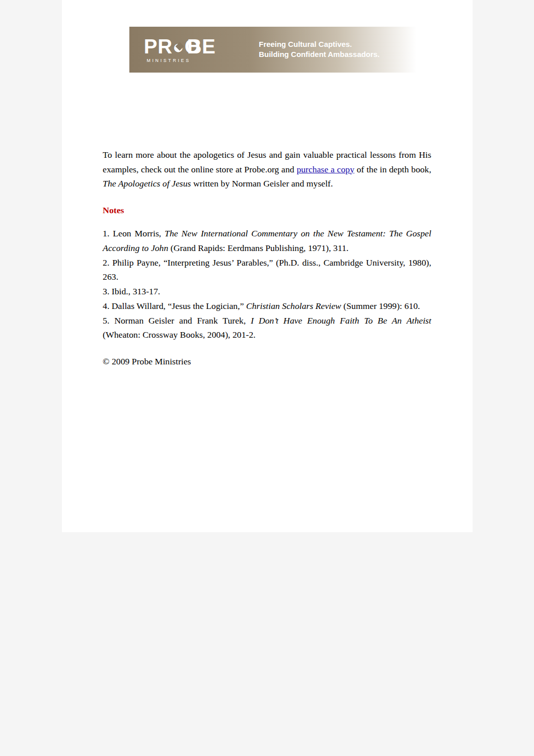PROBE
MINISTRIES
Freeing Cultural Captives.
Building Confident Ambassadors.
To learn more about the apologetics of Jesus and gain valuable practical lessons from His examples, check out the online store at Probe.org and purchase a copy of the in depth book, The Apologetics of Jesus written by Norman Geisler and myself.
Notes
1. Leon Morris, The New International Commentary on the New Testament: The Gospel According to John (Grand Rapids: Eerdmans Publishing, 1971), 311.
2. Philip Payne, “Interpreting Jesus’ Parables,” (Ph.D. diss., Cambridge University, 1980), 263.
3. Ibid., 313-17.
4. Dallas Willard, “Jesus the Logician,” Christian Scholars Review (Summer 1999): 610.
5. Norman Geisler and Frank Turek, I Don’t Have Enough Faith To Be An Atheist (Wheaton: Crossway Books, 2004), 201-2.
© 2009 Probe Ministries